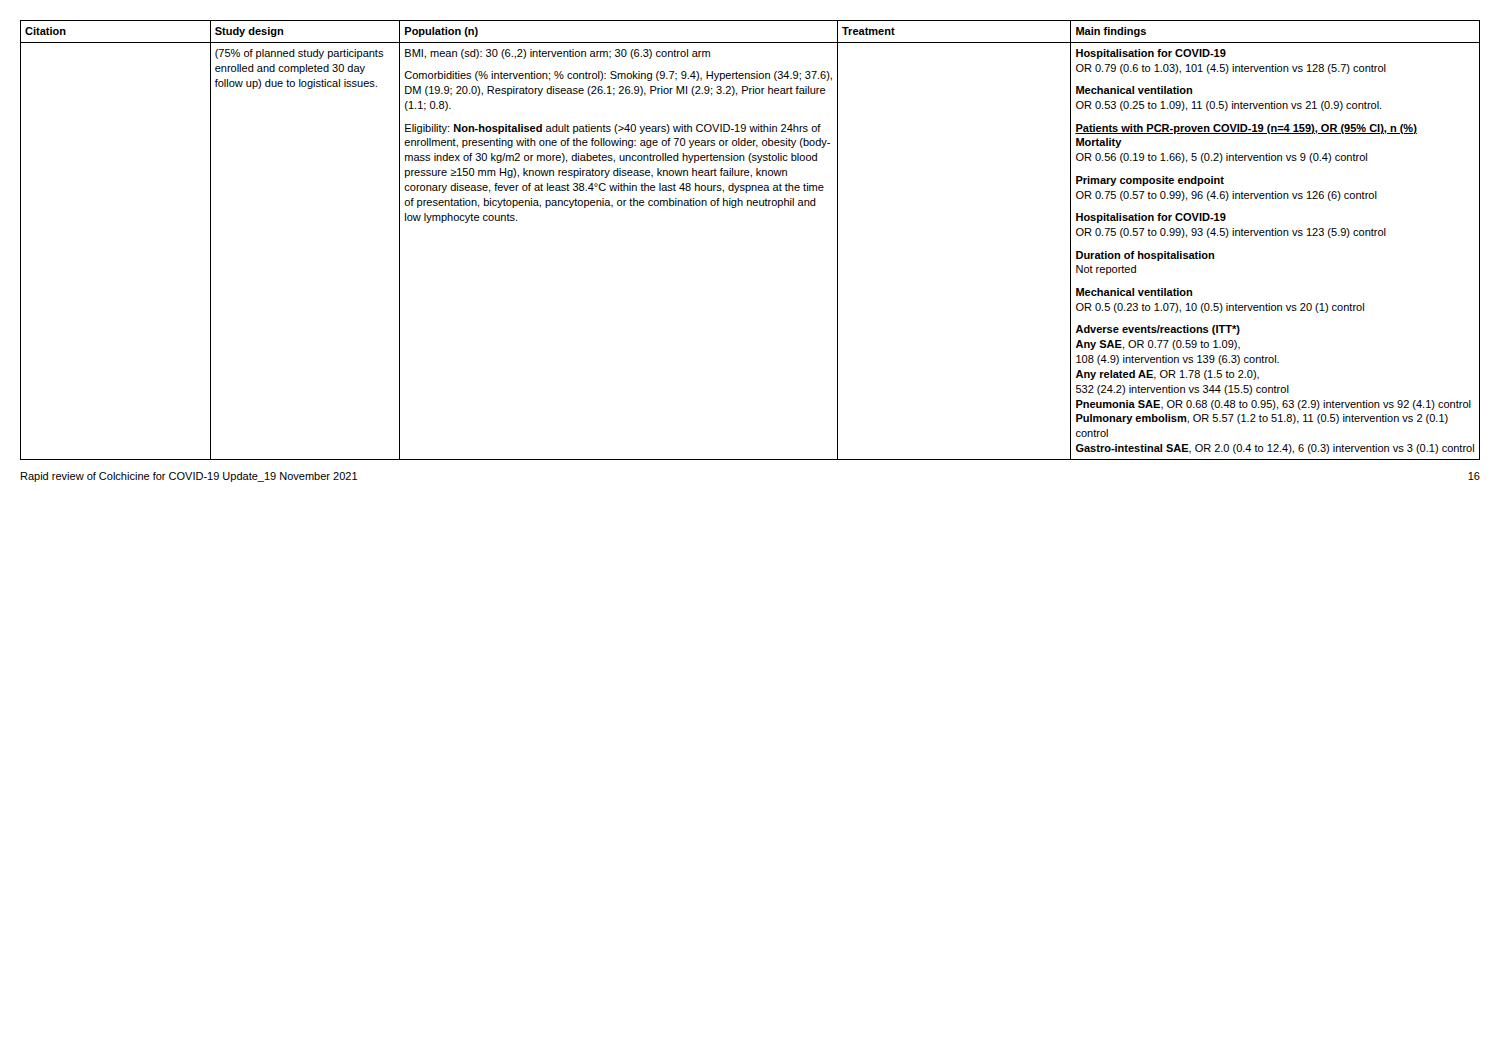| Citation | Study design | Population (n) | Treatment | Main findings |
| --- | --- | --- | --- | --- |
| | (75% of planned study participants enrolled and completed 30 day follow up) due to logistical issues. | BMI, mean (sd): 30 (6.,2) intervention arm; 30 (6.3) control arm Comorbidities (% intervention; % control): Smoking (9.7; 9.4), Hypertension (34.9; 37.6), DM (19.9; 20.0), Respiratory disease (26.1; 26.9), Prior MI (2.9; 3.2), Prior heart failure (1.1; 0.8). Eligibility: Non-hospitalised adult patients (>40 years) with COVID-19 within 24hrs of enrollment, presenting with one of the following: age of 70 years or older, obesity (body-mass index of 30 kg/m2 or more), diabetes, uncontrolled hypertension (systolic blood pressure ≥150 mm Hg), known respiratory disease, known heart failure, known coronary disease, fever of at least 38.4°C within the last 48 hours, dyspnea at the time of presentation, bicytopenia, pancytopenia, or the combination of high neutrophil and low lymphocyte counts. | | Hospitalisation for COVID-19 OR 0.79 (0.6 to 1.03), 101 (4.5) intervention vs 128 (5.7) control Mechanical ventilation OR 0.53 (0.25 to 1.09), 11 (0.5) intervention vs 21 (0.9) control. Patients with PCR-proven COVID-19 (n=4 159), OR (95% CI), n (%) Mortality OR 0.56 (0.19 to 1.66), 5 (0.2) intervention vs 9 (0.4) control Primary composite endpoint OR 0.75 (0.57 to 0.99), 96 (4.6) intervention vs 126 (6) control Hospitalisation for COVID-19 OR 0.75 (0.57 to 0.99), 93 (4.5) intervention vs 123 (5.9) control Duration of hospitalisation Not reported Mechanical ventilation OR 0.5 (0.23 to 1.07), 10 (0.5) intervention vs 20 (1) control Adverse events/reactions (ITT*) Any SAE , OR 0.77 (0.59 to 1.09), 108 (4.9) intervention vs 139 (6.3) control. Any related AE , OR 1.78 (1.5 to 2.0), 532 (24.2) intervention vs 344 (15.5) control Pneumonia SAE , OR 0.68 (0.48 to 0.95), 63 (2.9) intervention vs 92 (4.1) control Pulmonary embolism , OR 5.57 (1.2 to 51.8), 11 (0.5) intervention vs 2 (0.1) control Gastro-intestinal SAE , OR 2.0 (0.4 to 12.4), 6 (0.3) intervention vs 3 (0.1) control |
Rapid review of Colchicine for COVID-19 Update_19 November 2021
16